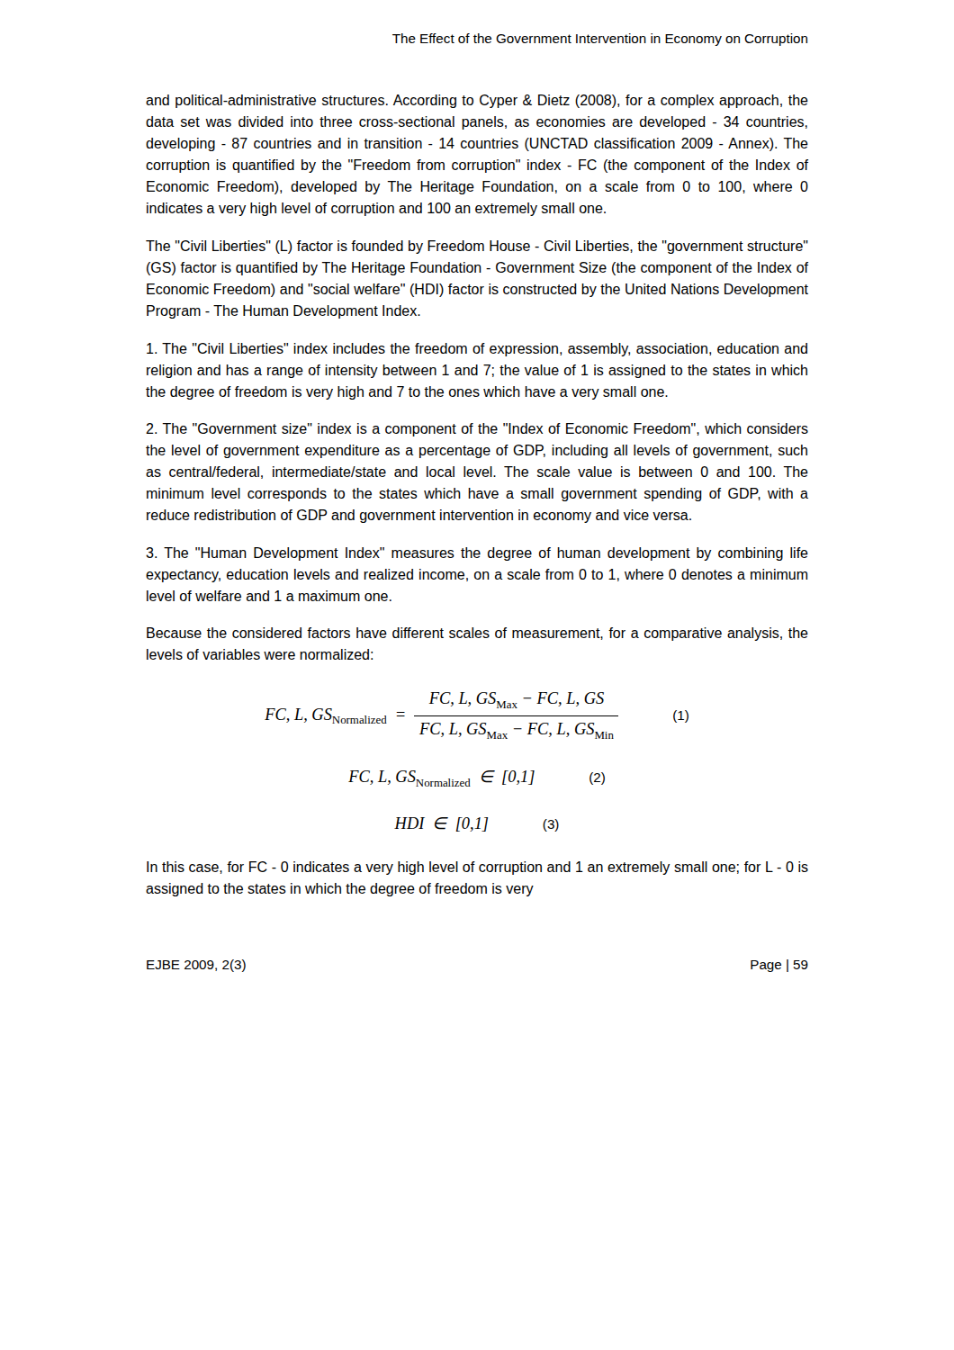The Effect of the Government Intervention in Economy on Corruption
and political-administrative structures. According to Cyper & Dietz (2008), for a complex approach, the data set was divided into three cross-sectional panels, as economies are developed - 34 countries, developing - 87 countries and in transition - 14 countries (UNCTAD classification 2009 - Annex). The corruption is quantified by the "Freedom from corruption" index - FC (the component of the Index of Economic Freedom), developed by The Heritage Foundation, on a scale from 0 to 100, where 0 indicates a very high level of corruption and 100 an extremely small one.
The "Civil Liberties" (L) factor is founded by Freedom House - Civil Liberties, the "government structure" (GS) factor is quantified by The Heritage Foundation - Government Size (the component of the Index of Economic Freedom) and "social welfare" (HDI) factor is constructed by the United Nations Development Program - The Human Development Index.
1. The "Civil Liberties" index includes the freedom of expression, assembly, association, education and religion and has a range of intensity between 1 and 7; the value of 1 is assigned to the states in which the degree of freedom is very high and 7 to the ones which have a very small one.
2. The "Government size" index is a component of the "Index of Economic Freedom", which considers the level of government expenditure as a percentage of GDP, including all levels of government, such as central/federal, intermediate/state and local level. The scale value is between 0 and 100. The minimum level corresponds to the states which have a small government spending of GDP, with a reduce redistribution of GDP and government intervention in economy and vice versa.
3. The "Human Development Index" measures the degree of human development by combining life expectancy, education levels and realized income, on a scale from 0 to 1, where 0 denotes a minimum level of welfare and 1 a maximum one.
Because the considered factors have different scales of measurement, for a comparative analysis, the levels of variables were normalized:
FC, L, GSNormalized = FC, L, GSMax − FC, L, GS FC, L, GSMax − FC, L, GSMin (1)
FC, L, GSNormalized ∈ [0,1] (2)
HDI ∈ [0,1] (3)
In this case, for FC - 0 indicates a very high level of corruption and 1 an extremely small one; for L - 0 is assigned to the states in which the degree of freedom is very
EJBE 2009, 2(3) Page | 59